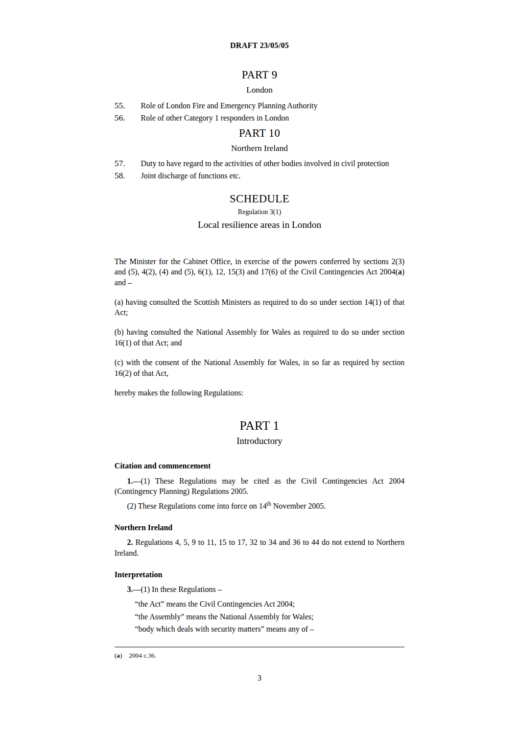DRAFT 23/05/05
PART 9
London
55. Role of London Fire and Emergency Planning Authority
56. Role of other Category 1 responders in London
PART 10
Northern Ireland
57. Duty to have regard to the activities of other bodies involved in civil protection
58. Joint discharge of functions etc.
SCHEDULE
Regulation 3(1)
Local resilience areas in London
The Minister for the Cabinet Office, in exercise of the powers conferred by sections 2(3) and (5), 4(2), (4) and (5), 6(1), 12, 15(3) and 17(6) of the Civil Contingencies Act 2004(a) and –
(a) having consulted the Scottish Ministers as required to do so under section 14(1) of that Act;
(b) having consulted the National Assembly for Wales as required to do so under section 16(1) of that Act; and
(c) with the consent of the National Assembly for Wales, in so far as required by section 16(2) of that Act,
hereby makes the following Regulations:
PART 1
Introductory
Citation and commencement
1.—(1) These Regulations may be cited as the Civil Contingencies Act 2004 (Contingency Planning) Regulations 2005.
(2) These Regulations come into force on 14th November 2005.
Northern Ireland
2. Regulations 4, 5, 9 to 11, 15 to 17, 32 to 34 and 36 to 44 do not extend to Northern Ireland.
Interpretation
3.—(1) In these Regulations –
“the Act” means the Civil Contingencies Act 2004;
“the Assembly” means the National Assembly for Wales;
“body which deals with security matters” means any of –
(a) 2004 c.36.
3